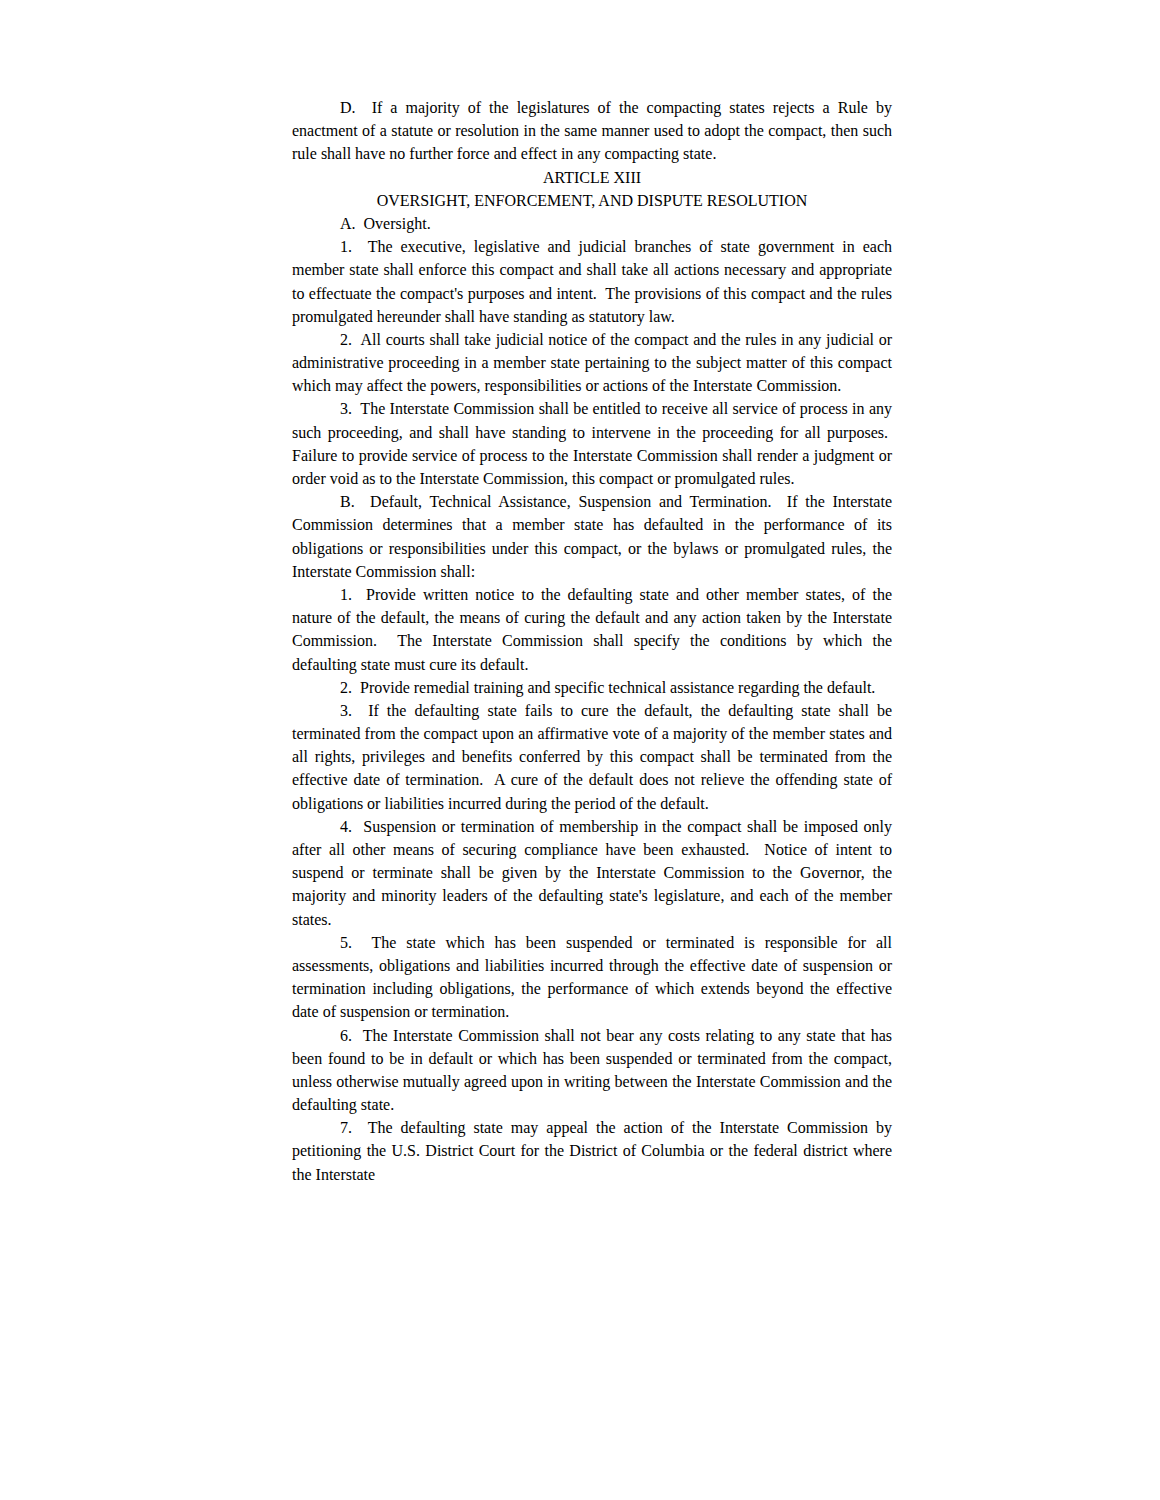D. If a majority of the legislatures of the compacting states rejects a Rule by enactment of a statute or resolution in the same manner used to adopt the compact, then such rule shall have no further force and effect in any compacting state.
ARTICLE XIII
OVERSIGHT, ENFORCEMENT, AND DISPUTE RESOLUTION
A. Oversight.
1. The executive, legislative and judicial branches of state government in each member state shall enforce this compact and shall take all actions necessary and appropriate to effectuate the compact's purposes and intent. The provisions of this compact and the rules promulgated hereunder shall have standing as statutory law.
2. All courts shall take judicial notice of the compact and the rules in any judicial or administrative proceeding in a member state pertaining to the subject matter of this compact which may affect the powers, responsibilities or actions of the Interstate Commission.
3. The Interstate Commission shall be entitled to receive all service of process in any such proceeding, and shall have standing to intervene in the proceeding for all purposes. Failure to provide service of process to the Interstate Commission shall render a judgment or order void as to the Interstate Commission, this compact or promulgated rules.
B. Default, Technical Assistance, Suspension and Termination. If the Interstate Commission determines that a member state has defaulted in the performance of its obligations or responsibilities under this compact, or the bylaws or promulgated rules, the Interstate Commission shall:
1. Provide written notice to the defaulting state and other member states, of the nature of the default, the means of curing the default and any action taken by the Interstate Commission. The Interstate Commission shall specify the conditions by which the defaulting state must cure its default.
2. Provide remedial training and specific technical assistance regarding the default.
3. If the defaulting state fails to cure the default, the defaulting state shall be terminated from the compact upon an affirmative vote of a majority of the member states and all rights, privileges and benefits conferred by this compact shall be terminated from the effective date of termination. A cure of the default does not relieve the offending state of obligations or liabilities incurred during the period of the default.
4. Suspension or termination of membership in the compact shall be imposed only after all other means of securing compliance have been exhausted. Notice of intent to suspend or terminate shall be given by the Interstate Commission to the Governor, the majority and minority leaders of the defaulting state's legislature, and each of the member states.
5. The state which has been suspended or terminated is responsible for all assessments, obligations and liabilities incurred through the effective date of suspension or termination including obligations, the performance of which extends beyond the effective date of suspension or termination.
6. The Interstate Commission shall not bear any costs relating to any state that has been found to be in default or which has been suspended or terminated from the compact, unless otherwise mutually agreed upon in writing between the Interstate Commission and the defaulting state.
7. The defaulting state may appeal the action of the Interstate Commission by petitioning the U.S. District Court for the District of Columbia or the federal district where the Interstate